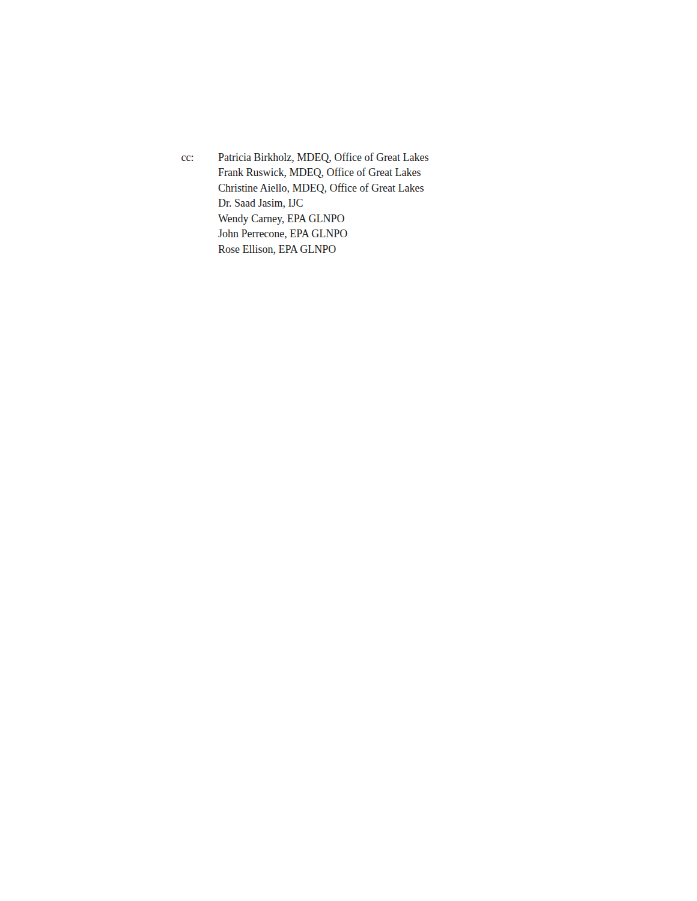cc:
Patricia Birkholz, MDEQ, Office of Great Lakes
Frank Ruswick, MDEQ, Office of Great Lakes
Christine Aiello, MDEQ, Office of Great Lakes
Dr. Saad Jasim, IJC
Wendy Carney, EPA GLNPO
John Perrecone, EPA GLNPO
Rose Ellison, EPA GLNPO